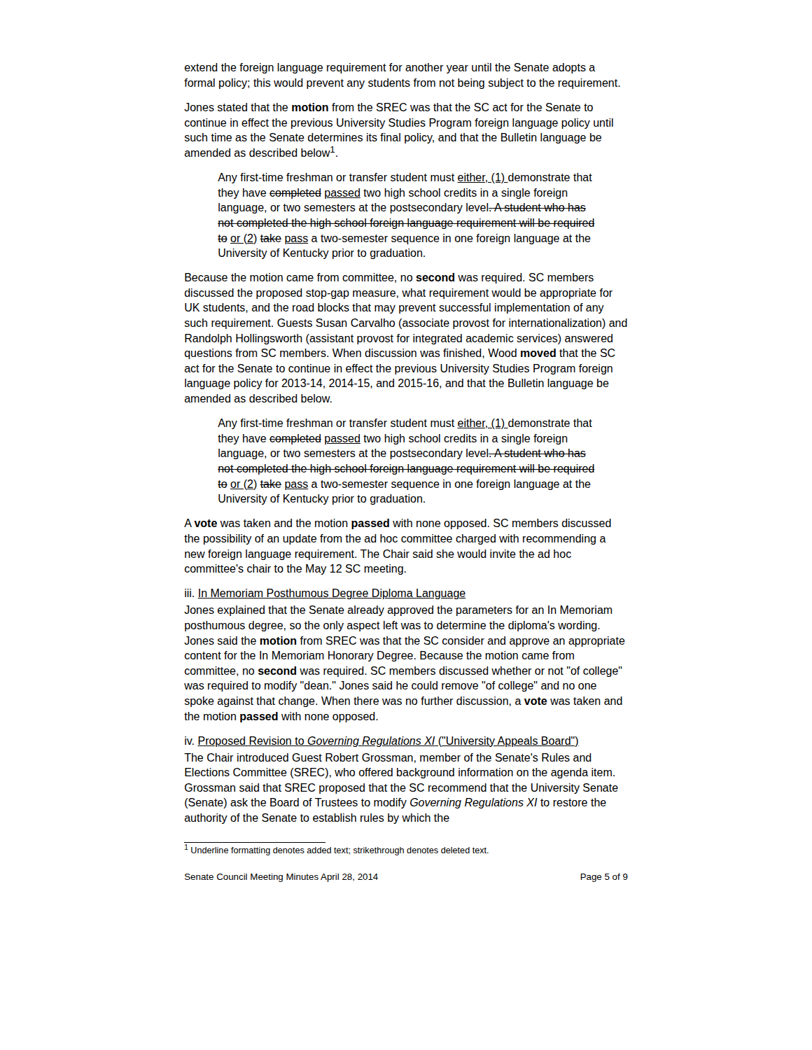extend the foreign language requirement for another year until the Senate adopts a formal policy; this would prevent any students from not being subject to the requirement.
Jones stated that the motion from the SREC was that the SC act for the Senate to continue in effect the previous University Studies Program foreign language policy until such time as the Senate determines its final policy, and that the Bulletin language be amended as described below1.
Any first-time freshman or transfer student must either, (1) demonstrate that they have completed passed two high school credits in a single foreign language, or two semesters at the postsecondary level. A student who has not completed the high school foreign language requirement will be required to or (2) take pass a two-semester sequence in one foreign language at the University of Kentucky prior to graduation.
Because the motion came from committee, no second was required. SC members discussed the proposed stop-gap measure, what requirement would be appropriate for UK students, and the road blocks that may prevent successful implementation of any such requirement. Guests Susan Carvalho (associate provost for internationalization) and Randolph Hollingsworth (assistant provost for integrated academic services) answered questions from SC members. When discussion was finished, Wood moved that the SC act for the Senate to continue in effect the previous University Studies Program foreign language policy for 2013-14, 2014-15, and 2015-16, and that the Bulletin language be amended as described below.
Any first-time freshman or transfer student must either, (1) demonstrate that they have completed passed two high school credits in a single foreign language, or two semesters at the postsecondary level. A student who has not completed the high school foreign language requirement will be required to or (2) take pass a two-semester sequence in one foreign language at the University of Kentucky prior to graduation.
A vote was taken and the motion passed with none opposed. SC members discussed the possibility of an update from the ad hoc committee charged with recommending a new foreign language requirement. The Chair said she would invite the ad hoc committee's chair to the May 12 SC meeting.
iii. In Memoriam Posthumous Degree Diploma Language
Jones explained that the Senate already approved the parameters for an In Memoriam posthumous degree, so the only aspect left was to determine the diploma's wording. Jones said the motion from SREC was that the SC consider and approve an appropriate content for the In Memoriam Honorary Degree. Because the motion came from committee, no second was required. SC members discussed whether or not "of college" was required to modify "dean." Jones said he could remove "of college" and no one spoke against that change. When there was no further discussion, a vote was taken and the motion passed with none opposed.
iv. Proposed Revision to Governing Regulations XI ("University Appeals Board")
The Chair introduced Guest Robert Grossman, member of the Senate's Rules and Elections Committee (SREC), who offered background information on the agenda item. Grossman said that SREC proposed that the SC recommend that the University Senate (Senate) ask the Board of Trustees to modify Governing Regulations XI to restore the authority of the Senate to establish rules by which the
1 Underline formatting denotes added text; strikethrough denotes deleted text.
Senate Council Meeting Minutes April 28, 2014 Page 5 of 9